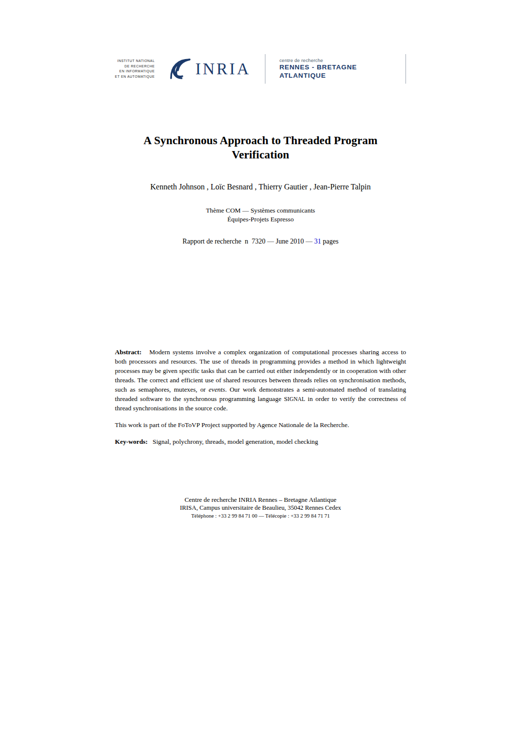Institut National
de Recherche
en Informatique
et en Automatique
INRIA
centre de recherche
RENNES - BRETAGNE ATLANTIQUE
A Synchronous Approach to Threaded Program Verification
Kenneth Johnson , Loïc Besnard , Thierry Gautier , Jean-Pierre Talpin
Thème COM — Systèmes communicants
Équipes-Projets Espresso
Rapport de recherche n 7320 — June 2010 — 31 pages
Abstract: Modern systems involve a complex organization of computational processes sharing access to both processors and resources. The use of threads in programming provides a method in which lightweight processes may be given specific tasks that can be carried out either independently or in cooperation with other threads. The correct and efficient use of shared resources between threads relies on synchronisation methods, such as semaphores, mutexes, or events. Our work demonstrates a semi-automated method of translating threaded software to the synchronous programming language SIGNAL in order to verify the correctness of thread synchronisations in the source code.
This work is part of the FoToVP Project supported by Agence Nationale de la Recherche.
Key-words: Signal, polychrony, threads, model generation, model checking
Centre de recherche INRIA Rennes – Bretagne Atlantique
IRISA, Campus universitaire de Beaulieu, 35042 Rennes Cedex
Téléphone : +33 2 99 84 71 00 — Télécopie : +33 2 99 84 71 71